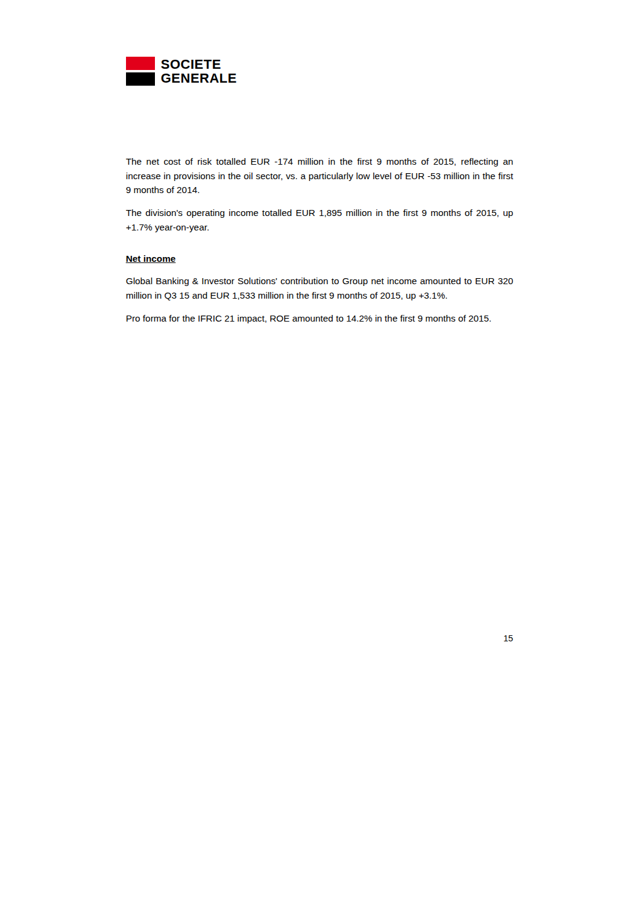SOCIETE
GENERALE
The net cost of risk totalled EUR -174 million in the first 9 months of 2015, reflecting an increase in provisions in the oil sector, vs. a particularly low level of EUR -53 million in the first 9 months of 2014.
The division's operating income totalled EUR 1,895 million in the first 9 months of 2015, up +1.7% year-on-year.
Net income
Global Banking & Investor Solutions' contribution to Group net income amounted to EUR 320 million in Q3 15 and EUR 1,533 million in the first 9 months of 2015, up +3.1%.
Pro forma for the IFRIC 21 impact, ROE amounted to 14.2% in the first 9 months of 2015.
15